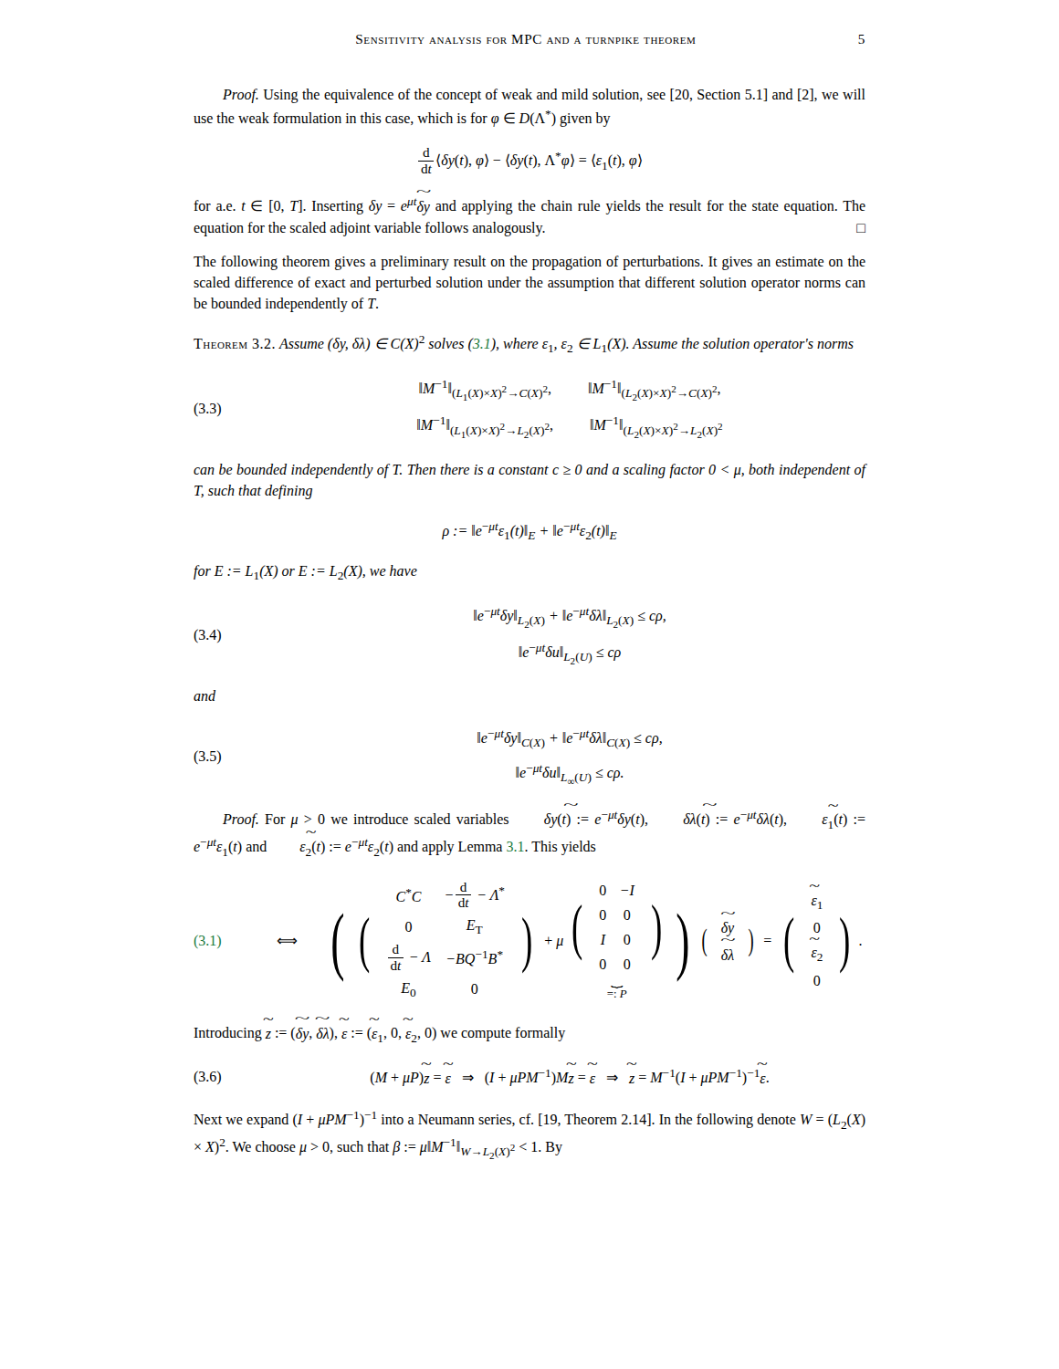Sensitivity analysis for MPC and a turnpike theorem 5
Proof. Using the equivalence of the concept of weak and mild solution, see [20, Section 5.1] and [2], we will use the weak formulation in this case, which is for φ ∈ D(Λ*) given by
ddt⟨δy(t), φ⟩ − ⟨δy(t), Λ*φ⟩ = ⟨ε1(t), φ⟩
for a.e. t ∈ [0, T]. Inserting δy = eμtδy and applying the chain rule yields the result for the state equation. The equation for the scaled adjoint variable follows analogously. □
The following theorem gives a preliminary result on the propagation of perturbations. It gives an estimate on the scaled difference of exact and perturbed solution under the assumption that different solution operator norms can be bounded independently of T.
Theorem 3.2. Assume (δy, δλ) ∈ C(X)2 solves (3.1), where ε1, ε2 ∈ L1(X). Assume the solution operator's norms
(3.3)
‖M−1‖(L1(X)×X)2→C(X)2, ‖M−1‖(L2(X)×X)2→C(X)2,
‖M−1‖(L1(X)×X)2→L2(X)2, ‖M−1‖(L2(X)×X)2→L2(X)2
can be bounded independently of T. Then there is a constant c ≥ 0 and a scaling factor 0 < μ, both independent of T, such that defining
ρ := ‖e−μtε1(t)‖E + ‖e−μtε2(t)‖E
for E := L1(X) or E := L2(X), we have
(3.4)
‖e−μtδy‖L2(X) + ‖e−μtδλ‖L2(X) ≤ cρ,
‖e−μtδu‖L2(U) ≤ cρ
and
(3.5)
‖e−μtδy‖C(X) + ‖e−μtδλ‖C(X) ≤ cρ,
‖e−μtδu‖L∞(U) ≤ cρ.
Proof. For μ > 0 we introduce scaled variables δy(t) := e−μtδy(t), δλ(t) := e−μtδλ(t), ε1(t) := e−μtε1(t) and ε2(t) := e−μtε2(t) and apply Lemma 3.1. This yields
(3.1)
⟺ ( (
| C * C | − d d t − Λ * |
| 0 | E T |
| d d t − Λ | − BQ −1 B * |
| E 0 | 0 |
) + μ (
| 0 | − I |
| 0 | 0 |
| I | 0 |
| 0 | 0 |
) ⏟ =: P ) (
| δy |
| δλ |
) = (
| ε 1 |
| 0 |
| ε 2 |
| 0 |
) .
Introducing z := (δy, δλ), ε := (ε1, 0, ε2, 0) we compute formally
(3.6)
(M + μP)z = ε ⇒ (I + μPM−1)Mz = ε ⇒ z = M−1(I + μPM−1)−1ε.
Next we expand (I + μPM−1)−1 into a Neumann series, cf. [19, Theorem 2.14]. In the following denote W = (L2(X) × X)2. We choose μ > 0, such that β := μ‖M−1‖W→L2(X)2 < 1. By